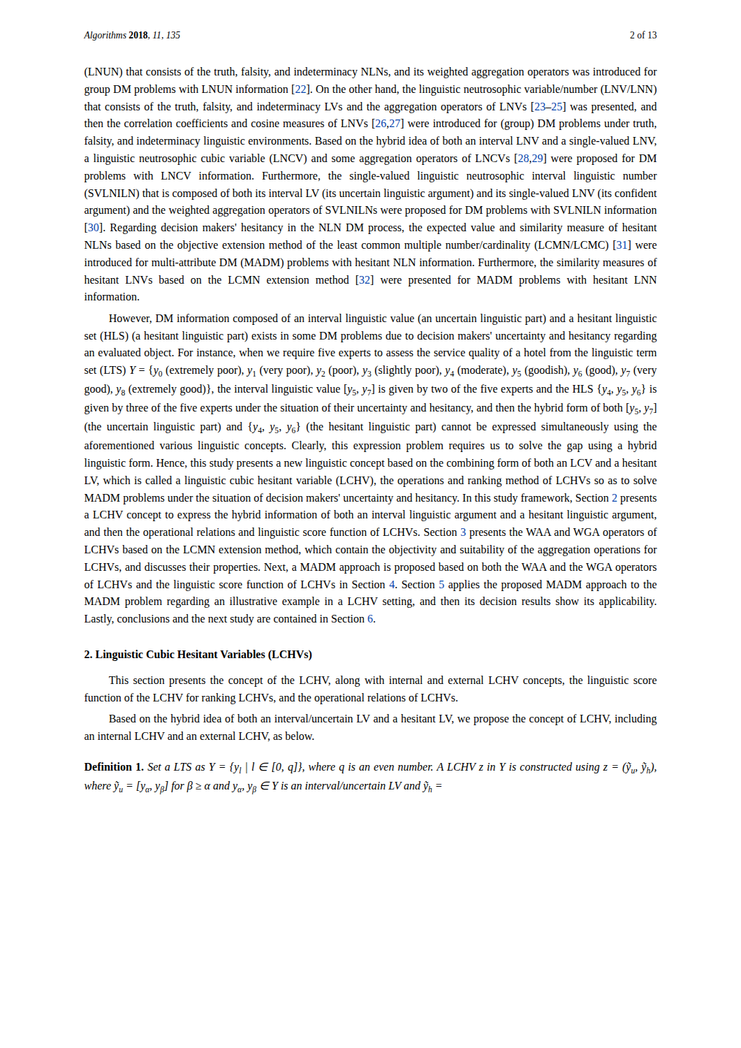Algorithms 2018, 11, 135 2 of 13
(LNUN) that consists of the truth, falsity, and indeterminacy NLNs, and its weighted aggregation operators was introduced for group DM problems with LNUN information [22]. On the other hand, the linguistic neutrosophic variable/number (LNV/LNN) that consists of the truth, falsity, and indeterminacy LVs and the aggregation operators of LNVs [23–25] was presented, and then the correlation coefficients and cosine measures of LNVs [26,27] were introduced for (group) DM problems under truth, falsity, and indeterminacy linguistic environments. Based on the hybrid idea of both an interval LNV and a single-valued LNV, a linguistic neutrosophic cubic variable (LNCV) and some aggregation operators of LNCVs [28,29] were proposed for DM problems with LNCV information. Furthermore, the single-valued linguistic neutrosophic interval linguistic number (SVLNILN) that is composed of both its interval LV (its uncertain linguistic argument) and its single-valued LNV (its confident argument) and the weighted aggregation operators of SVLNILNs were proposed for DM problems with SVLNILN information [30]. Regarding decision makers' hesitancy in the NLN DM process, the expected value and similarity measure of hesitant NLNs based on the objective extension method of the least common multiple number/cardinality (LCMN/LCMC) [31] were introduced for multi-attribute DM (MADM) problems with hesitant NLN information. Furthermore, the similarity measures of hesitant LNVs based on the LCMN extension method [32] were presented for MADM problems with hesitant LNN information.
However, DM information composed of an interval linguistic value (an uncertain linguistic part) and a hesitant linguistic set (HLS) (a hesitant linguistic part) exists in some DM problems due to decision makers' uncertainty and hesitancy regarding an evaluated object. For instance, when we require five experts to assess the service quality of a hotel from the linguistic term set (LTS) Y = {y0 (extremely poor), y1 (very poor), y2 (poor), y3 (slightly poor), y4 (moderate), y5 (goodish), y6 (good), y7 (very good), y8 (extremely good)}, the interval linguistic value [y5, y7] is given by two of the five experts and the HLS {y4, y5, y6} is given by three of the five experts under the situation of their uncertainty and hesitancy, and then the hybrid form of both [y5, y7] (the uncertain linguistic part) and {y4, y5, y6} (the hesitant linguistic part) cannot be expressed simultaneously using the aforementioned various linguistic concepts. Clearly, this expression problem requires us to solve the gap using a hybrid linguistic form. Hence, this study presents a new linguistic concept based on the combining form of both an LCV and a hesitant LV, which is called a linguistic cubic hesitant variable (LCHV), the operations and ranking method of LCHVs so as to solve MADM problems under the situation of decision makers' uncertainty and hesitancy. In this study framework, Section 2 presents a LCHV concept to express the hybrid information of both an interval linguistic argument and a hesitant linguistic argument, and then the operational relations and linguistic score function of LCHVs. Section 3 presents the WAA and WGA operators of LCHVs based on the LCMN extension method, which contain the objectivity and suitability of the aggregation operations for LCHVs, and discusses their properties. Next, a MADM approach is proposed based on both the WAA and the WGA operators of LCHVs and the linguistic score function of LCHVs in Section 4. Section 5 applies the proposed MADM approach to the MADM problem regarding an illustrative example in a LCHV setting, and then its decision results show its applicability. Lastly, conclusions and the next study are contained in Section 6.
2. Linguistic Cubic Hesitant Variables (LCHVs)
This section presents the concept of the LCHV, along with internal and external LCHV concepts, the linguistic score function of the LCHV for ranking LCHVs, and the operational relations of LCHVs.
Based on the hybrid idea of both an interval/uncertain LV and a hesitant LV, we propose the concept of LCHV, including an internal LCHV and an external LCHV, as below.
Definition 1. Set a LTS as Y = {yl | l ∈ [0, q]}, where q is an even number. A LCHV z in Y is constructed using z = (ỹu, ỹh), where ỹu = [yα, yβ] for β ≥ α and yα, yβ ∈ Y is an interval/uncertain LV and ỹh =